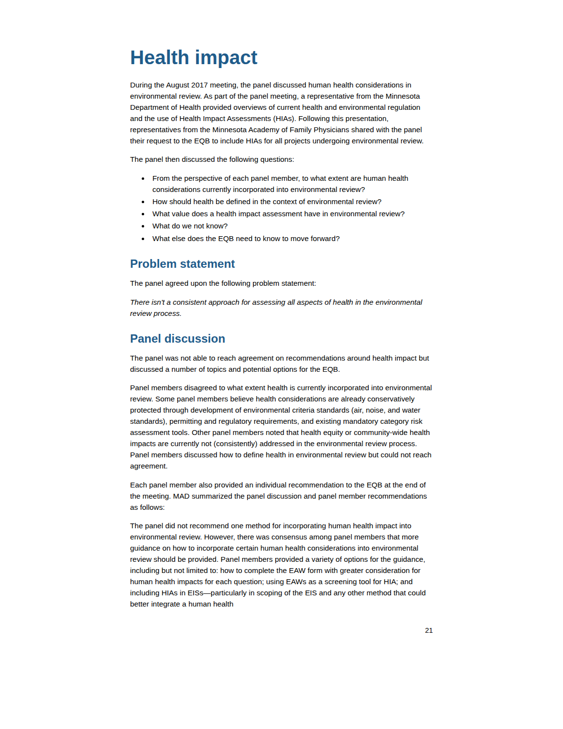Health impact
During the August 2017 meeting, the panel discussed human health considerations in environmental review. As part of the panel meeting, a representative from the Minnesota Department of Health provided overviews of current health and environmental regulation and the use of Health Impact Assessments (HIAs). Following this presentation, representatives from the Minnesota Academy of Family Physicians shared with the panel their request to the EQB to include HIAs for all projects undergoing environmental review.
The panel then discussed the following questions:
From the perspective of each panel member, to what extent are human health considerations currently incorporated into environmental review?
How should health be defined in the context of environmental review?
What value does a health impact assessment have in environmental review?
What do we not know?
What else does the EQB need to know to move forward?
Problem statement
The panel agreed upon the following problem statement:
There isn't a consistent approach for assessing all aspects of health in the environmental review process.
Panel discussion
The panel was not able to reach agreement on recommendations around health impact but discussed a number of topics and potential options for the EQB.
Panel members disagreed to what extent health is currently incorporated into environmental review. Some panel members believe health considerations are already conservatively protected through development of environmental criteria standards (air, noise, and water standards), permitting and regulatory requirements, and existing mandatory category risk assessment tools. Other panel members noted that health equity or community-wide health impacts are currently not (consistently) addressed in the environmental review process. Panel members discussed how to define health in environmental review but could not reach agreement.
Each panel member also provided an individual recommendation to the EQB at the end of the meeting. MAD summarized the panel discussion and panel member recommendations as follows:
The panel did not recommend one method for incorporating human health impact into environmental review. However, there was consensus among panel members that more guidance on how to incorporate certain human health considerations into environmental review should be provided. Panel members provided a variety of options for the guidance, including but not limited to: how to complete the EAW form with greater consideration for human health impacts for each question; using EAWs as a screening tool for HIA; and including HIAs in EISs—particularly in scoping of the EIS and any other method that could better integrate a human health
21